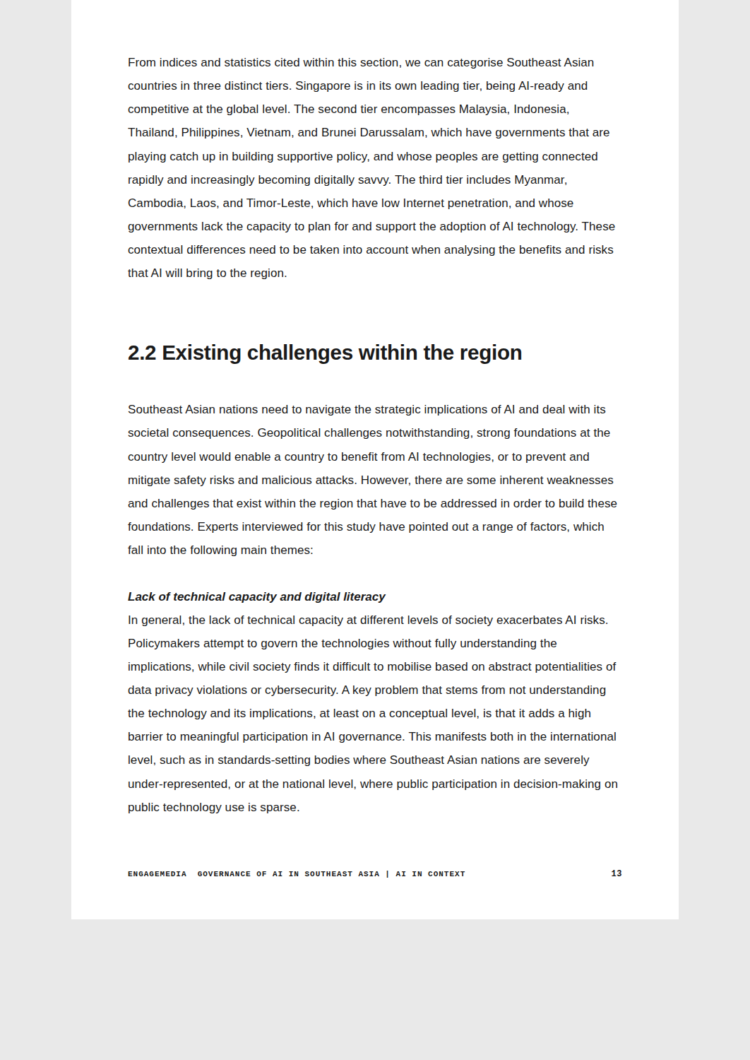From indices and statistics cited within this section, we can categorise Southeast Asian countries in three distinct tiers. Singapore is in its own leading tier, being AI-ready and competitive at the global level. The second tier encompasses Malaysia, Indonesia, Thailand, Philippines, Vietnam, and Brunei Darussalam, which have governments that are playing catch up in building supportive policy, and whose peoples are getting connected rapidly and increasingly becoming digitally savvy. The third tier includes Myanmar, Cambodia, Laos, and Timor-Leste, which have low Internet penetration, and whose governments lack the capacity to plan for and support the adoption of AI technology. These contextual differences need to be taken into account when analysing the benefits and risks that AI will bring to the region.
2.2 Existing challenges within the region
Southeast Asian nations need to navigate the strategic implications of AI and deal with its societal consequences. Geopolitical challenges notwithstanding, strong foundations at the country level would enable a country to benefit from AI technologies, or to prevent and mitigate safety risks and malicious attacks. However, there are some inherent weaknesses and challenges that exist within the region that have to be addressed in order to build these foundations. Experts interviewed for this study have pointed out a range of factors, which fall into the following main themes:
Lack of technical capacity and digital literacy
In general, the lack of technical capacity at different levels of society exacerbates AI risks. Policymakers attempt to govern the technologies without fully understanding the implications, while civil society finds it difficult to mobilise based on abstract potentialities of data privacy violations or cybersecurity. A key problem that stems from not understanding the technology and its implications, at least on a conceptual level, is that it adds a high barrier to meaningful participation in AI governance. This manifests both in the international level, such as in standards-setting bodies where Southeast Asian nations are severely under-represented, or at the national level, where public participation in decision-making on public technology use is sparse.
ENGAGEMEDIA GOVERNANCE OF AI IN SOUTHEAST ASIA | AI IN CONTEXT
13